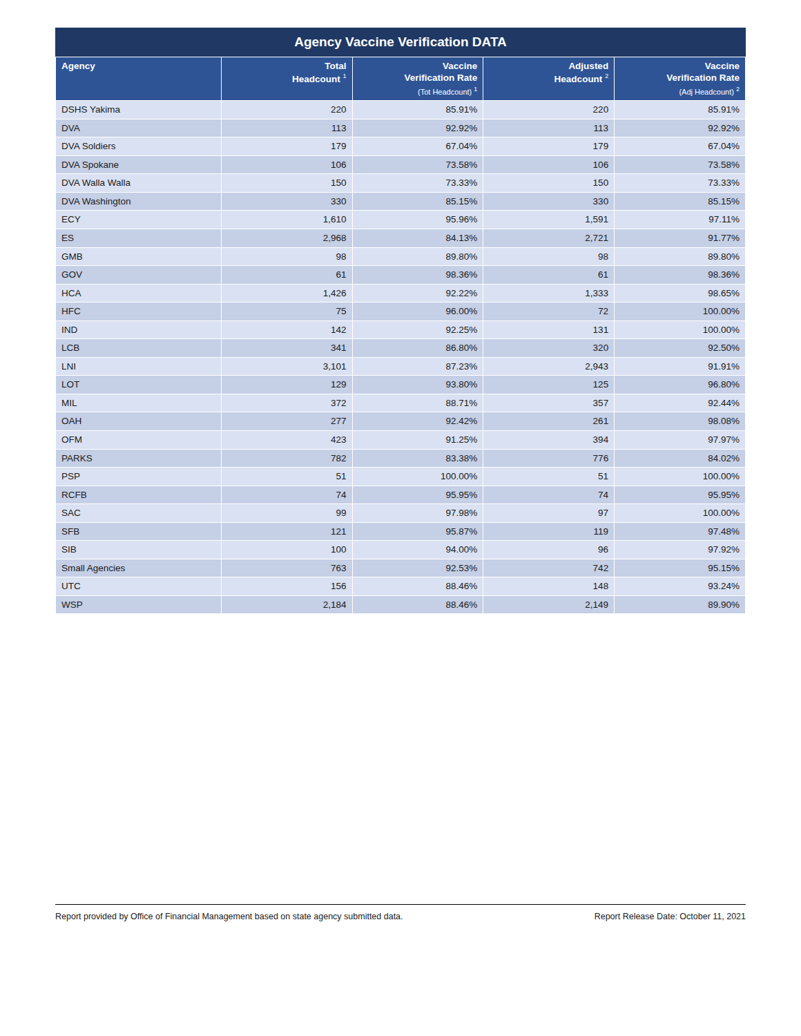Agency Vaccine Verification DATA
| Agency | Total Headcount 1 | Vaccine Verification Rate (Tot Headcount) 1 | Adjusted Headcount 2 | Vaccine Verification Rate (Adj Headcount) 2 |
| --- | --- | --- | --- | --- |
| DSHS Yakima | 220 | 85.91% | 220 | 85.91% |
| DVA | 113 | 92.92% | 113 | 92.92% |
| DVA Soldiers | 179 | 67.04% | 179 | 67.04% |
| DVA Spokane | 106 | 73.58% | 106 | 73.58% |
| DVA Walla Walla | 150 | 73.33% | 150 | 73.33% |
| DVA Washington | 330 | 85.15% | 330 | 85.15% |
| ECY | 1,610 | 95.96% | 1,591 | 97.11% |
| ES | 2,968 | 84.13% | 2,721 | 91.77% |
| GMB | 98 | 89.80% | 98 | 89.80% |
| GOV | 61 | 98.36% | 61 | 98.36% |
| HCA | 1,426 | 92.22% | 1,333 | 98.65% |
| HFC | 75 | 96.00% | 72 | 100.00% |
| IND | 142 | 92.25% | 131 | 100.00% |
| LCB | 341 | 86.80% | 320 | 92.50% |
| LNI | 3,101 | 87.23% | 2,943 | 91.91% |
| LOT | 129 | 93.80% | 125 | 96.80% |
| MIL | 372 | 88.71% | 357 | 92.44% |
| OAH | 277 | 92.42% | 261 | 98.08% |
| OFM | 423 | 91.25% | 394 | 97.97% |
| PARKS | 782 | 83.38% | 776 | 84.02% |
| PSP | 51 | 100.00% | 51 | 100.00% |
| RCFB | 74 | 95.95% | 74 | 95.95% |
| SAC | 99 | 97.98% | 97 | 100.00% |
| SFB | 121 | 95.87% | 119 | 97.48% |
| SIB | 100 | 94.00% | 96 | 97.92% |
| Small Agencies | 763 | 92.53% | 742 | 95.15% |
| UTC | 156 | 88.46% | 148 | 93.24% |
| WSP | 2,184 | 88.46% | 2,149 | 89.90% |
Report provided by Office of Financial Management based on state agency submitted data. Report Release Date: October 11, 2021